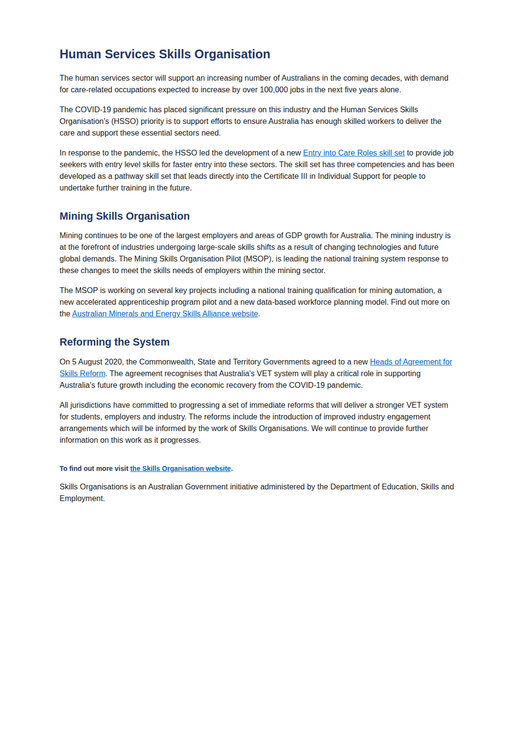Human Services Skills Organisation
The human services sector will support an increasing number of Australians in the coming decades, with demand for care-related occupations expected to increase by over 100,000 jobs in the next five years alone.
The COVID-19 pandemic has placed significant pressure on this industry and the Human Services Skills Organisation's (HSSO) priority is to support efforts to ensure Australia has enough skilled workers to deliver the care and support these essential sectors need.
In response to the pandemic, the HSSO led the development of a new Entry into Care Roles skill set to provide job seekers with entry level skills for faster entry into these sectors. The skill set has three competencies and has been developed as a pathway skill set that leads directly into the Certificate III in Individual Support for people to undertake further training in the future.
Mining Skills Organisation
Mining continues to be one of the largest employers and areas of GDP growth for Australia. The mining industry is at the forefront of industries undergoing large-scale skills shifts as a result of changing technologies and future global demands. The Mining Skills Organisation Pilot (MSOP), is leading the national training system response to these changes to meet the skills needs of employers within the mining sector.
The MSOP is working on several key projects including a national training qualification for mining automation, a new accelerated apprenticeship program pilot and a new data-based workforce planning model. Find out more on the Australian Minerals and Energy Skills Alliance website.
Reforming the System
On 5 August 2020, the Commonwealth, State and Territory Governments agreed to a new Heads of Agreement for Skills Reform. The agreement recognises that Australia's VET system will play a critical role in supporting Australia's future growth including the economic recovery from the COVID-19 pandemic.
All jurisdictions have committed to progressing a set of immediate reforms that will deliver a stronger VET system for students, employers and industry. The reforms include the introduction of improved industry engagement arrangements which will be informed by the work of Skills Organisations. We will continue to provide further information on this work as it progresses.
To find out more visit the Skills Organisation website.
Skills Organisations is an Australian Government initiative administered by the Department of Education, Skills and Employment.